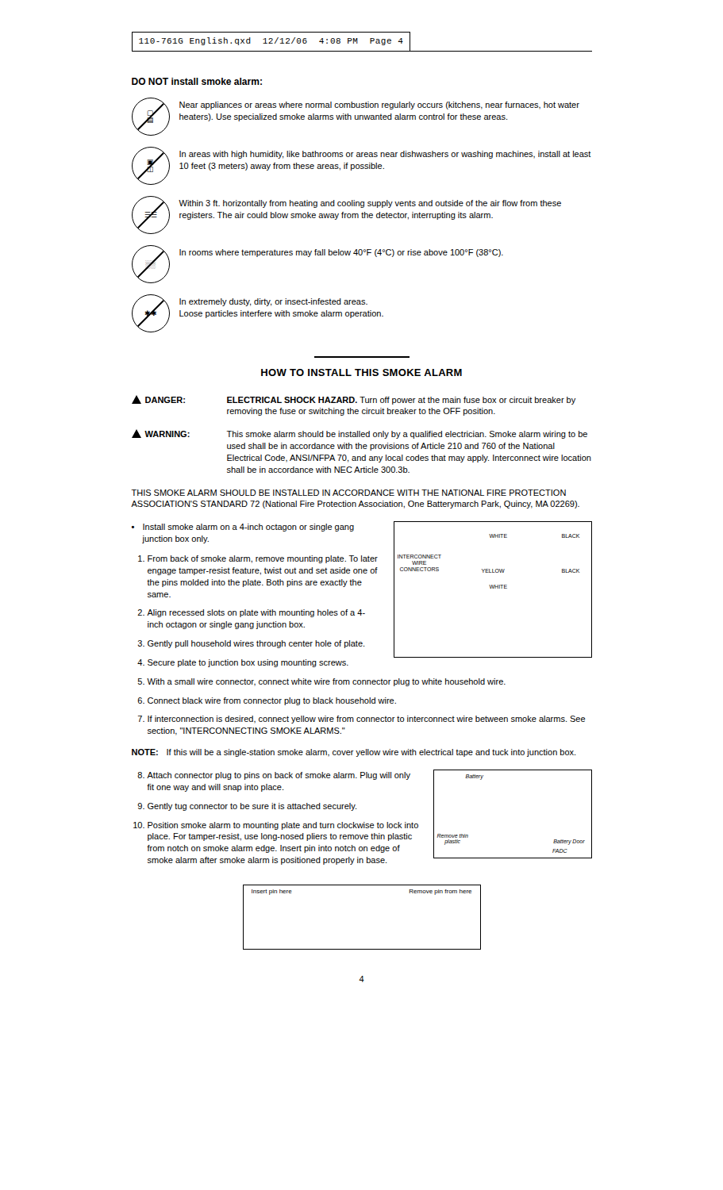110-761G English.qxd 12/12/06 4:08 PM Page 4
DO NOT install smoke alarm:
▢
▤
Near appliances or areas where normal combustion regularly occurs (kitchens, near furnaces, hot water heaters). Use specialized smoke alarms with unwanted alarm control for these areas.
▣
◫
In areas with high humidity, like bathrooms or areas near dishwashers or washing machines, install at least 10 feet (3 meters) away from these areas, if possible.
☰☰
Within 3 ft. horizontally from heating and cooling supply vents and outside of the air flow from these registers. The air could blow smoke away from the detector, interrupting its alarm.
░░
In rooms where temperatures may fall below 40°F (4°C) or rise above 100°F (38°C).
✱✱
In extremely dusty, dirty, or insect-infested areas.
Loose particles interfere with smoke alarm operation.
HOW TO INSTALL THIS SMOKE ALARM
DANGER:
ELECTRICAL SHOCK HAZARD. Turn off power at the main fuse box or circuit breaker by removing the fuse or switching the circuit breaker to the OFF position.
WARNING:
This smoke alarm should be installed only by a qualified electrician. Smoke alarm wiring to be used shall be in accordance with the provisions of Article 210 and 760 of the National Electrical Code, ANSI/NFPA 70, and any local codes that may apply. Interconnect wire location shall be in accordance with NEC Article 300.3b.
THIS SMOKE ALARM SHOULD BE INSTALLED IN ACCORDANCE WITH THE NATIONAL FIRE PROTECTION ASSOCIATION'S STANDARD 72 (National Fire Protection Association, One Batterymarch Park, Quincy, MA 02269).
WHITE
BLACK
INTERCONNECT
WIRE
CONNECTORS
YELLOW
BLACK
WHITE
•
Install smoke alarm on a 4-inch octagon or single gang junction box only.
From back of smoke alarm, remove mounting plate. To later engage tamper-resist feature, twist out and set aside one of the pins molded into the plate. Both pins are exactly the same.
Align recessed slots on plate with mounting holes of a 4-inch octagon or single gang junction box.
Gently pull household wires through center hole of plate.
Secure plate to junction box using mounting screws.
With a small wire connector, connect white wire from connector plug to white household wire.
Connect black wire from connector plug to black household wire.
If interconnection is desired, connect yellow wire from connector to interconnect wire between smoke alarms. See section, "INTERCONNECTING SMOKE ALARMS."
NOTE:
If this will be a single-station smoke alarm, cover yellow wire with electrical tape and tuck into junction box.
Battery
Battery Door
FADC
Remove thin
plastic
Attach connector plug to pins on back of smoke alarm. Plug will only fit one way and will snap into place.
Gently tug connector to be sure it is attached securely.
Position smoke alarm to mounting plate and turn clockwise to lock into place. For tamper-resist, use long-nosed pliers to remove thin plastic from notch on smoke alarm edge. Insert pin into notch on edge of smoke alarm after smoke alarm is positioned properly in base.
Insert pin here
Remove pin from here
4